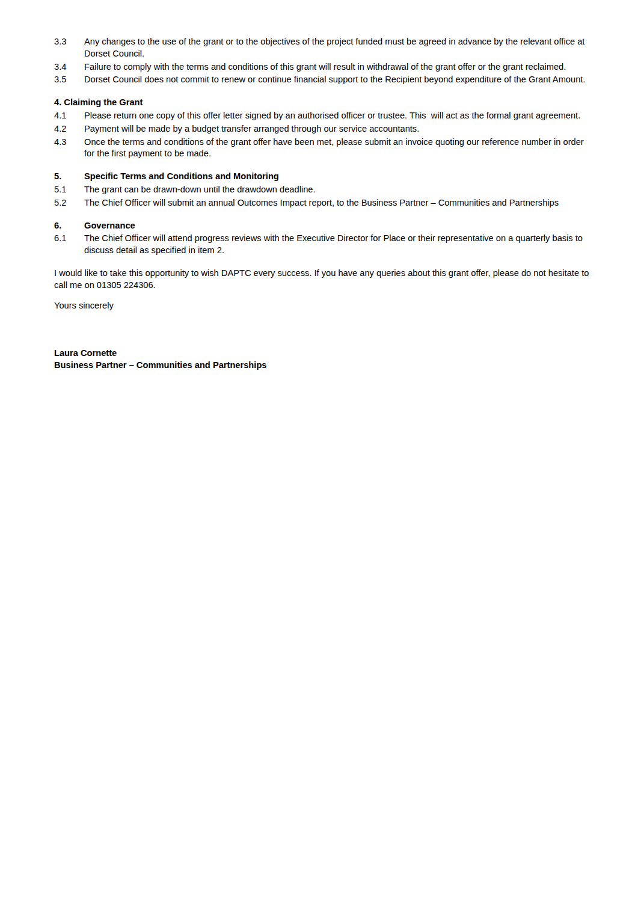3.3
Any changes to the use of the grant or to the objectives of the project funded must be agreed in advance by the relevant office at Dorset Council.
3.4
Failure to comply with the terms and conditions of this grant will result in withdrawal of the grant offer or the grant reclaimed.
3.5
Dorset Council does not commit to renew or continue financial support to the Recipient beyond expenditure of the Grant Amount.
4. Claiming the Grant
4.1
Please return one copy of this offer letter signed by an authorised officer or trustee. This will act as the formal grant agreement.
4.2
Payment will be made by a budget transfer arranged through our service accountants.
4.3
Once the terms and conditions of the grant offer have been met, please submit an invoice quoting our reference number in order for the first payment to be made.
5.
Specific Terms and Conditions and Monitoring
5.1
The grant can be drawn-down until the drawdown deadline.
5.2
The Chief Officer will submit an annual Outcomes Impact report, to the Business Partner – Communities and Partnerships
6.
Governance
6.1
The Chief Officer will attend progress reviews with the Executive Director for Place or their representative on a quarterly basis to discuss detail as specified in item 2.
I would like to take this opportunity to wish DAPTC every success. If you have any queries about this grant offer, please do not hesitate to call me on 01305 224306.
Yours sincerely
Laura Cornette
Business Partner – Communities and Partnerships